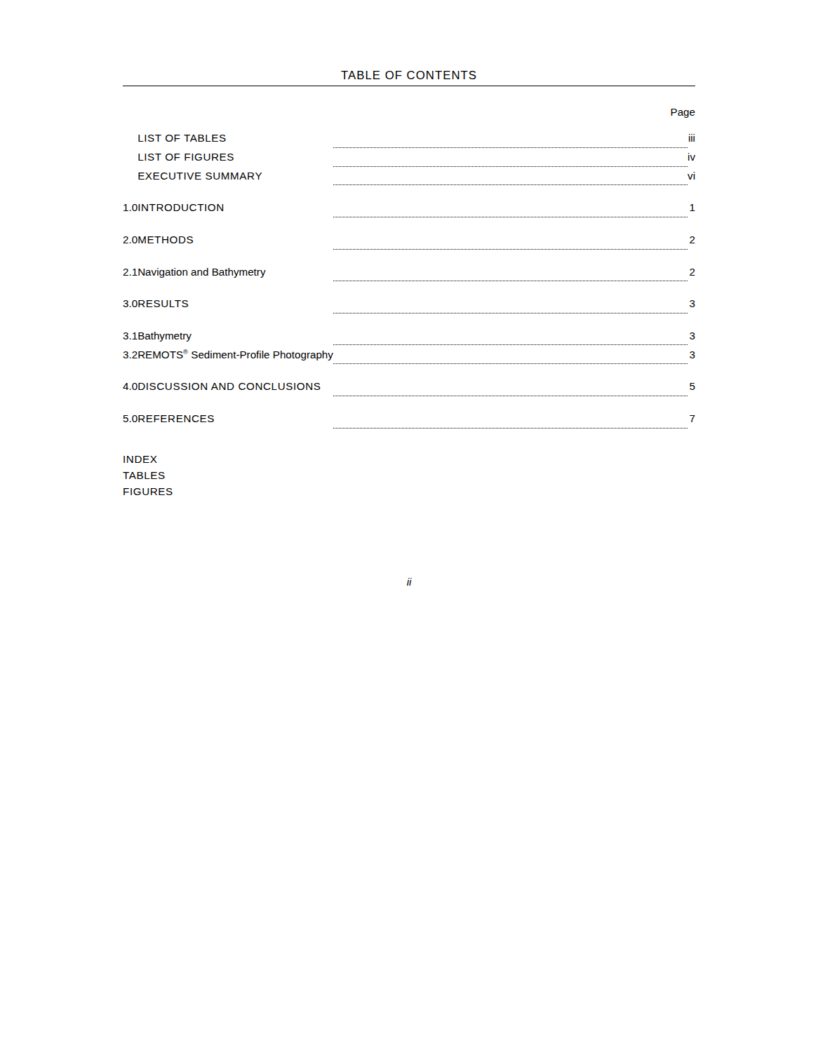TABLE OF CONTENTS
Page
| | LIST OF TABLES | | iii |
| | LIST OF FIGURES | | iv |
| | EXECUTIVE SUMMARY | | vi |
| 1.0 | INTRODUCTION | | 1 |
| 2.0 | METHODS | | 2 |
| 2.1 | Navigation and Bathymetry | | 2 |
| 3.0 | RESULTS | | 3 |
| 3.1 | Bathymetry | | 3 |
| 3.2 | REMOTS ® Sediment-Profile Photography | | 3 |
| 4.0 | DISCUSSION AND CONCLUSIONS | | 5 |
| 5.0 | REFERENCES | | 7 |
INDEX
TABLES
FIGURES
ii